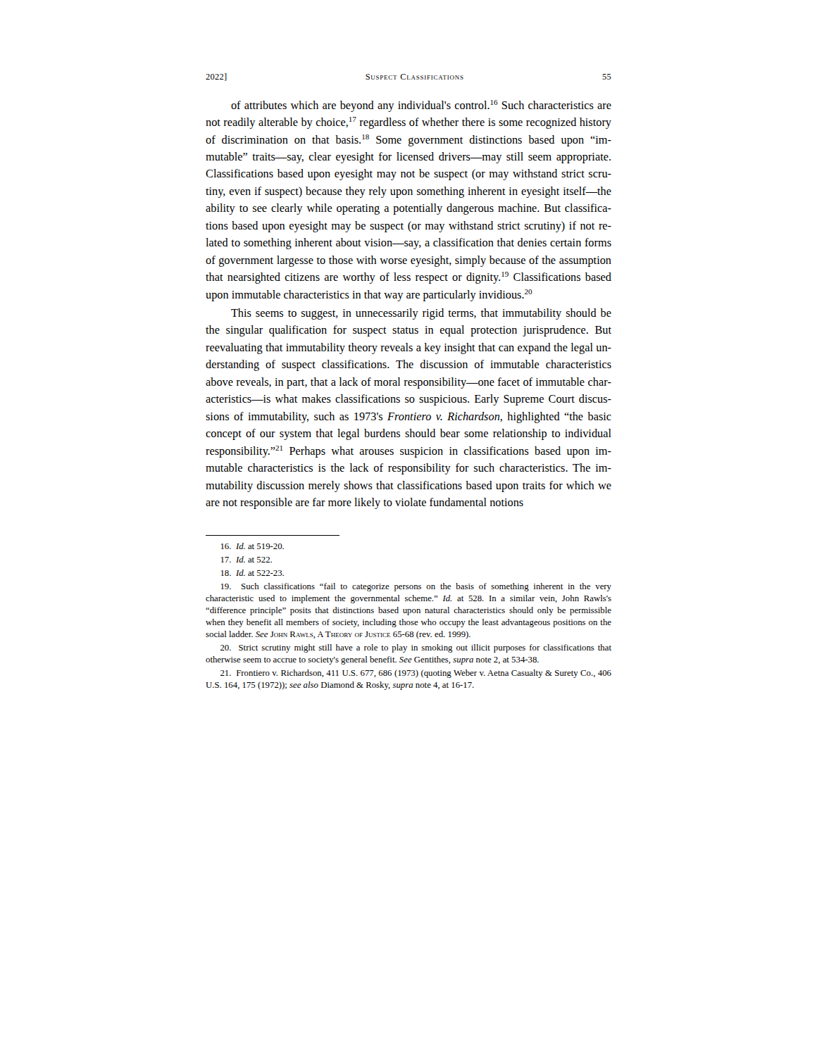2022] Suspect Classifications 55
of attributes which are beyond any individual's control.16 Such characteristics are not readily alterable by choice,17 regardless of whether there is some recognized history of discrimination on that basis.18 Some government distinctions based upon “immutable” traits—say, clear eyesight for licensed drivers—may still seem appropriate. Classifications based upon eyesight may not be suspect (or may withstand strict scrutiny, even if suspect) because they rely upon something inherent in eyesight itself—the ability to see clearly while operating a potentially dangerous machine. But classifications based upon eyesight may be suspect (or may withstand strict scrutiny) if not related to something inherent about vision—say, a classification that denies certain forms of government largesse to those with worse eyesight, simply because of the assumption that nearsighted citizens are worthy of less respect or dignity.19 Classifications based upon immutable characteristics in that way are particularly invidious.20
This seems to suggest, in unnecessarily rigid terms, that immutability should be the singular qualification for suspect status in equal protection jurisprudence. But reevaluating that immutability theory reveals a key insight that can expand the legal understanding of suspect classifications. The discussion of immutable characteristics above reveals, in part, that a lack of moral responsibility—one facet of immutable characteristics—is what makes classifications so suspicious. Early Supreme Court discussions of immutability, such as 1973's Frontiero v. Richardson, highlighted “the basic concept of our system that legal burdens should bear some relationship to individual responsibility.”21 Perhaps what arouses suspicion in classifications based upon immutable characteristics is the lack of responsibility for such characteristics. The immutability discussion merely shows that classifications based upon traits for which we are not responsible are far more likely to violate fundamental notions
16. Id. at 519-20.
17. Id. at 522.
18. Id. at 522-23.
19. Such classifications “fail to categorize persons on the basis of something inherent in the very characteristic used to implement the governmental scheme.” Id. at 528. In a similar vein, John Rawls's “difference principle” posits that distinctions based upon natural characteristics should only be permissible when they benefit all members of society, including those who occupy the least advantageous positions on the social ladder. See John Rawls, A Theory of Justice 65-68 (rev. ed. 1999).
20. Strict scrutiny might still have a role to play in smoking out illicit purposes for classifications that otherwise seem to accrue to society's general benefit. See Gentithes, supra note 2, at 534-38.
21. Frontiero v. Richardson, 411 U.S. 677, 686 (1973) (quoting Weber v. Aetna Casualty & Surety Co., 406 U.S. 164, 175 (1972)); see also Diamond & Rosky, supra note 4, at 16-17.